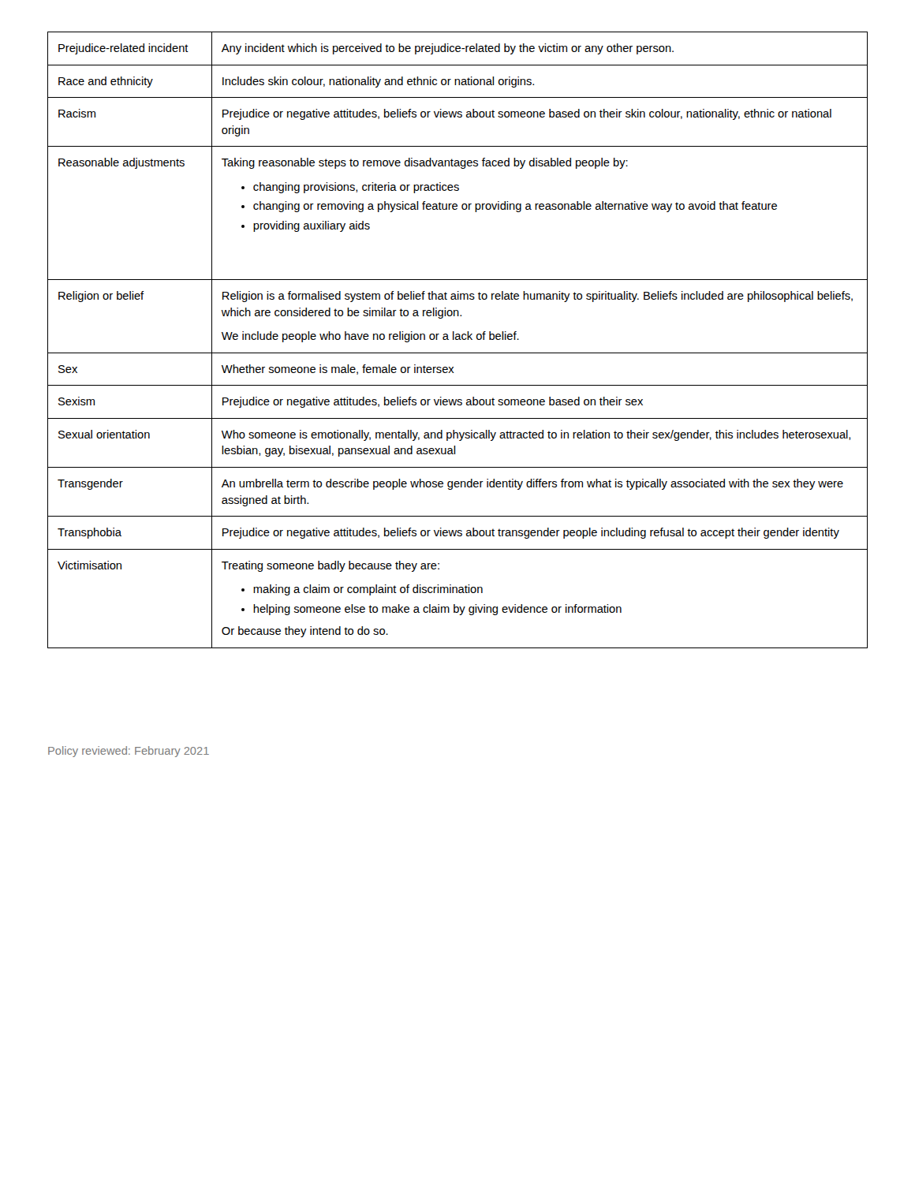| Prejudice-related incident | Any incident which is perceived to be prejudice-related by the victim or any other person. |
| Race and ethnicity | Includes skin colour, nationality and ethnic or national origins. |
| Racism | Prejudice or negative attitudes, beliefs or views about someone based on their skin colour, nationality, ethnic or national origin |
| Reasonable adjustments | Taking reasonable steps to remove disadvantages faced by disabled people by: changing provisions, criteria or practices changing or removing a physical feature or providing a reasonable alternative way to avoid that feature providing auxiliary aids |
| Religion or belief | Religion is a formalised system of belief that aims to relate humanity to spirituality. Beliefs included are philosophical beliefs, which are considered to be similar to a religion. We include people who have no religion or a lack of belief. |
| Sex | Whether someone is male, female or intersex |
| Sexism | Prejudice or negative attitudes, beliefs or views about someone based on their sex |
| Sexual orientation | Who someone is emotionally, mentally, and physically attracted to in relation to their sex/gender, this includes heterosexual, lesbian, gay, bisexual, pansexual and asexual |
| Transgender | An umbrella term to describe people whose gender identity differs from what is typically associated with the sex they were assigned at birth. |
| Transphobia | Prejudice or negative attitudes, beliefs or views about transgender people including refusal to accept their gender identity |
| Victimisation | Treating someone badly because they are: making a claim or complaint of discrimination helping someone else to make a claim by giving evidence or information Or because they intend to do so. |
Policy reviewed: February 2021